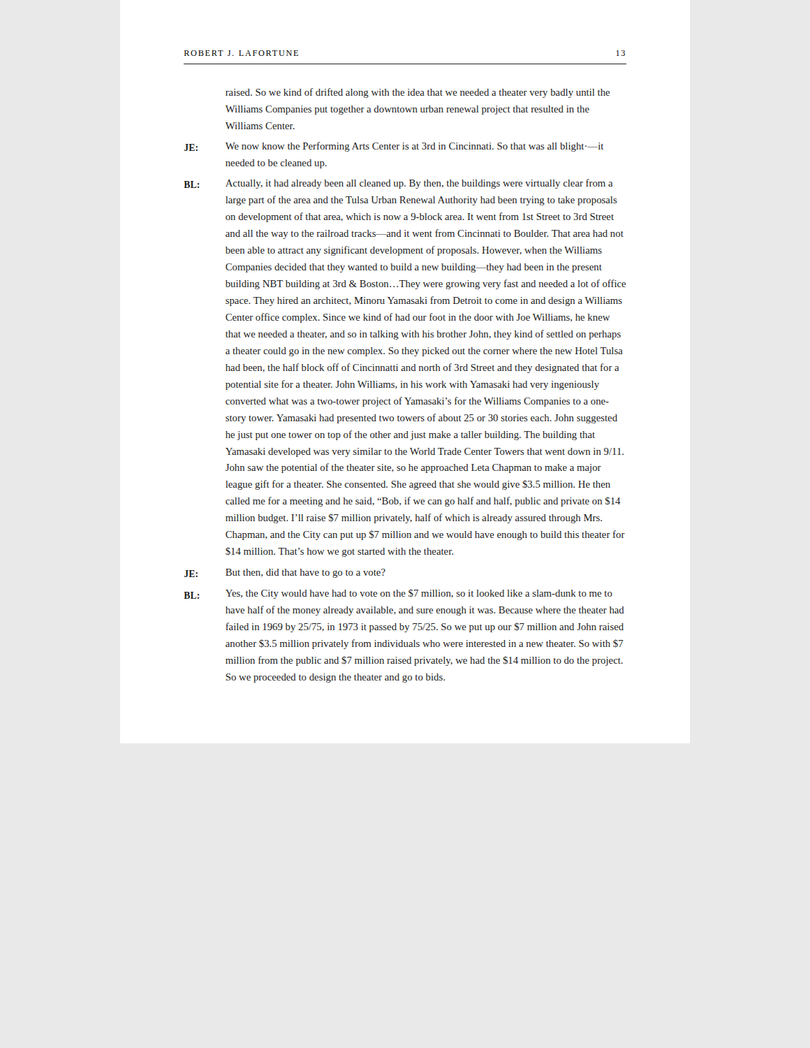Robert J. LaFortune 13
BL:
raised. So we kind of drifted along with the idea that we needed a theater very badly until the Williams Companies put together a downtown urban renewal project that resulted in the Williams Center.
JE:
We now know the Performing Arts Center is at 3rd in Cincinnati. So that was all blight·—it needed to be cleaned up.
BL:
Actually, it had already been all cleaned up. By then, the buildings were virtually clear from a large part of the area and the Tulsa Urban Renewal Authority had been trying to take proposals on development of that area, which is now a 9-block area. It went from 1st Street to 3rd Street and all the way to the railroad tracks—and it went from Cincinnati to Boulder. That area had not been able to attract any significant development of proposals. However, when the Williams Companies decided that they wanted to build a new building—they had been in the present building NBT building at 3rd & Boston…They were growing very fast and needed a lot of office space. They hired an architect, Minoru Yamasaki from Detroit to come in and design a Williams Center office complex. Since we kind of had our foot in the door with Joe Williams, he knew that we needed a theater, and so in talking with his brother John, they kind of settled on perhaps a theater could go in the new complex. So they picked out the corner where the new Hotel Tulsa had been, the half block off of Cincinnatti and north of 3rd Street and they designated that for a potential site for a theater. John Williams, in his work with Yamasaki had very ingeniously converted what was a two-tower project of Yamasaki’s for the Williams Companies to a one-story tower. Yamasaki had presented two towers of about 25 or 30 stories each. John suggested he just put one tower on top of the other and just make a taller building. The building that Yamasaki developed was very similar to the World Trade Center Towers that went down in 9/11. John saw the potential of the theater site, so he approached Leta Chapman to make a major league gift for a theater. She consented. She agreed that she would give $3.5 million. He then called me for a meeting and he said, “Bob, if we can go half and half, public and private on $14 million budget. I’ll raise $7 million privately, half of which is already assured through Mrs. Chapman, and the City can put up $7 million and we would have enough to build this theater for $14 million. That’s how we got started with the theater.
JE:
But then, did that have to go to a vote?
BL:
Yes, the City would have had to vote on the $7 million, so it looked like a slam-dunk to me to have half of the money already available, and sure enough it was. Because where the theater had failed in 1969 by 25/75, in 1973 it passed by 75/25. So we put up our $7 million and John raised another $3.5 million privately from individuals who were interested in a new theater. So with $7 million from the public and $7 million raised privately, we had the $14 million to do the project. So we proceeded to design the theater and go to bids.